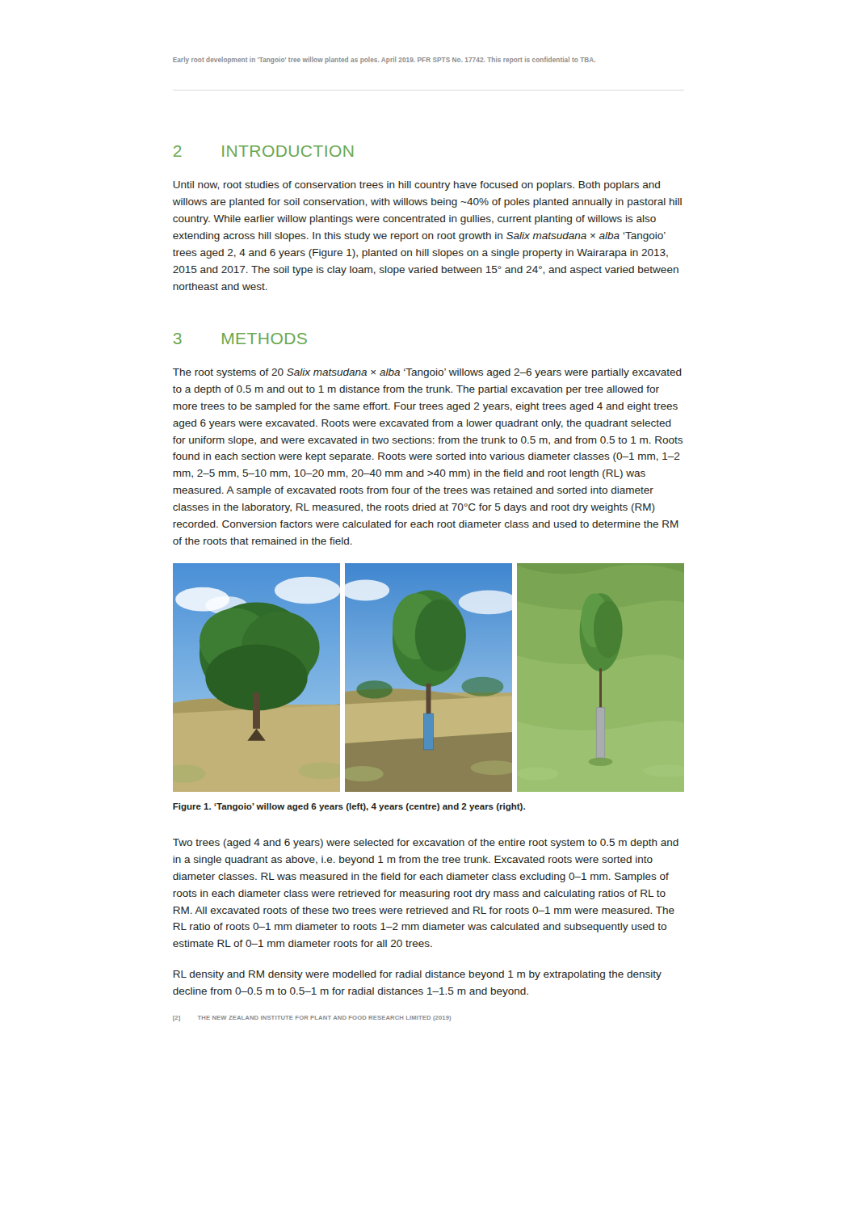Early root development in 'Tangoio' tree willow planted as poles. April 2019. PFR SPTS No. 17742. This report is confidential to TBA.
2 INTRODUCTION
Until now, root studies of conservation trees in hill country have focused on poplars. Both poplars and willows are planted for soil conservation, with willows being ~40% of poles planted annually in pastoral hill country. While earlier willow plantings were concentrated in gullies, current planting of willows is also extending across hill slopes. In this study we report on root growth in Salix matsudana × alba ‘Tangoio’ trees aged 2, 4 and 6 years (Figure 1), planted on hill slopes on a single property in Wairarapa in 2013, 2015 and 2017. The soil type is clay loam, slope varied between 15° and 24°, and aspect varied between northeast and west.
3 METHODS
The root systems of 20 Salix matsudana × alba ‘Tangoio’ willows aged 2–6 years were partially excavated to a depth of 0.5 m and out to 1 m distance from the trunk. The partial excavation per tree allowed for more trees to be sampled for the same effort. Four trees aged 2 years, eight trees aged 4 and eight trees aged 6 years were excavated. Roots were excavated from a lower quadrant only, the quadrant selected for uniform slope, and were excavated in two sections: from the trunk to 0.5 m, and from 0.5 to 1 m. Roots found in each section were kept separate. Roots were sorted into various diameter classes (0–1 mm, 1–2 mm, 2–5 mm, 5–10 mm, 10–20 mm, 20–40 mm and >40 mm) in the field and root length (RL) was measured. A sample of excavated roots from four of the trees was retained and sorted into diameter classes in the laboratory, RL measured, the roots dried at 70°C for 5 days and root dry weights (RM) recorded. Conversion factors were calculated for each root diameter class and used to determine the RM of the roots that remained in the field.
Figure 1. ‘Tangoio’ willow aged 6 years (left), 4 years (centre) and 2 years (right).
Two trees (aged 4 and 6 years) were selected for excavation of the entire root system to 0.5 m depth and in a single quadrant as above, i.e. beyond 1 m from the tree trunk. Excavated roots were sorted into diameter classes. RL was measured in the field for each diameter class excluding 0–1 mm. Samples of roots in each diameter class were retrieved for measuring root dry mass and calculating ratios of RL to RM. All excavated roots of these two trees were retrieved and RL for roots 0–1 mm were measured. The RL ratio of roots 0–1 mm diameter to roots 1–2 mm diameter was calculated and subsequently used to estimate RL of 0–1 mm diameter roots for all 20 trees.
RL density and RM density were modelled for radial distance beyond 1 m by extrapolating the density decline from 0–0.5 m to 0.5–1 m for radial distances 1–1.5 m and beyond.
[2] THE NEW ZEALAND INSTITUTE FOR PLANT AND FOOD RESEARCH LIMITED (2019)